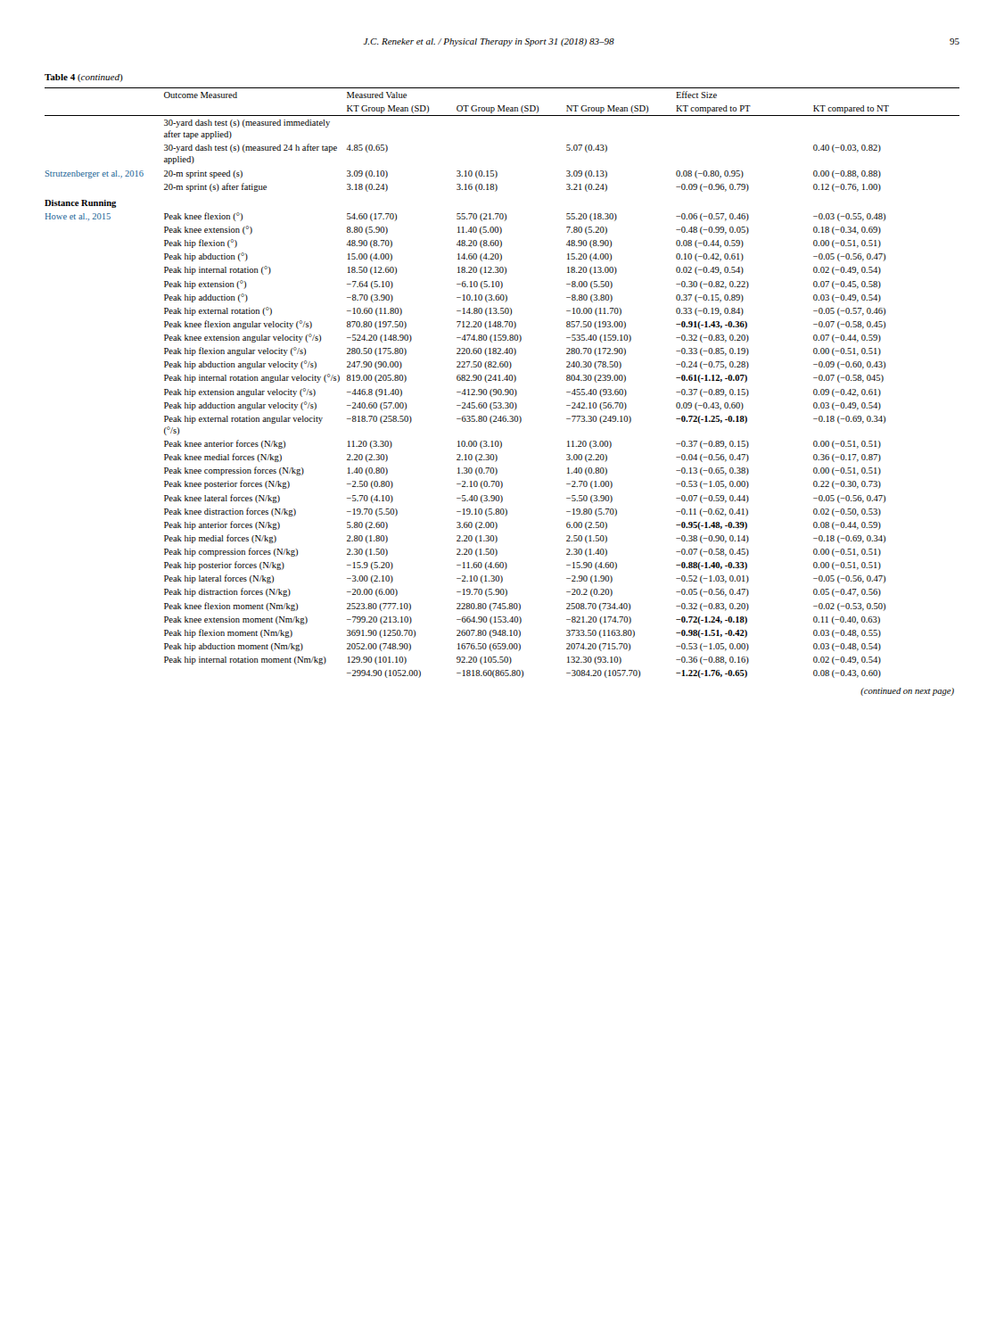J.C. Reneker et al. / Physical Therapy in Sport 31 (2018) 83–98
95
Table 4 (continued)
| | Outcome Measured | Measured Value | Effect Size |
| --- | --- | --- | --- |
| | | KT Group Mean (SD) | OT Group Mean (SD) | NT Group Mean (SD) | KT compared to PT | KT compared to NT |
| | 30-yard dash test (s) (measured immediately after tape applied) | | | | | |
| | 30-yard dash test (s) (measured 24 h after tape applied) | 4.85 (0.65) | | 5.07 (0.43) | | 0.40 (−0.03, 0.82) |
| Strutzenberger et al., 2016 | 20-m sprint speed (s) | 3.09 (0.10) | 3.10 (0.15) | 3.09 (0.13) | 0.08 (−0.80, 0.95) | 0.00 (−0.88, 0.88) |
| | 20-m sprint (s) after fatigue | 3.18 (0.24) | 3.16 (0.18) | 3.21 (0.24) | −0.09 (−0.96, 0.79) | 0.12 (−0.76, 1.00) |
| Distance Running |
| Howe et al., 2015 | Peak knee flexion (°) | 54.60 (17.70) | 55.70 (21.70) | 55.20 (18.30) | −0.06 (−0.57, 0.46) | −0.03 (−0.55, 0.48) |
| | Peak knee extension (°) | 8.80 (5.90) | 11.40 (5.00) | 7.80 (5.20) | −0.48 (−0.99, 0.05) | 0.18 (−0.34, 0.69) |
| | Peak hip flexion (°) | 48.90 (8.70) | 48.20 (8.60) | 48.90 (8.90) | 0.08 (−0.44, 0.59) | 0.00 (−0.51, 0.51) |
| | Peak hip abduction (°) | 15.00 (4.00) | 14.60 (4.20) | 15.20 (4.00) | 0.10 (−0.42, 0.61) | −0.05 (−0.56, 0.47) |
| | Peak hip internal rotation (°) | 18.50 (12.60) | 18.20 (12.30) | 18.20 (13.00) | 0.02 (−0.49, 0.54) | 0.02 (−0.49, 0.54) |
| | Peak hip extension (°) | −7.64 (5.10) | −6.10 (5.10) | −8.00 (5.50) | −0.30 (−0.82, 0.22) | 0.07 (−0.45, 0.58) |
| | Peak hip adduction (°) | −8.70 (3.90) | −10.10 (3.60) | −8.80 (3.80) | 0.37 (−0.15, 0.89) | 0.03 (−0.49, 0.54) |
| | Peak hip external rotation (°) | −10.60 (11.80) | −14.80 (13.50) | −10.00 (11.70) | 0.33 (−0.19, 0.84) | −0.05 (−0.57, 0.46) |
| | Peak knee flexion angular velocity (°/s) | 870.80 (197.50) | 712.20 (148.70) | 857.50 (193.00) | −0.91(-1.43, -0.36) | −0.07 (−0.58, 0.45) |
| | Peak knee extension angular velocity (°/s) | −524.20 (148.90) | −474.80 (159.80) | −535.40 (159.10) | −0.32 (−0.83, 0.20) | 0.07 (−0.44, 0.59) |
| | Peak hip flexion angular velocity (°/s) | 280.50 (175.80) | 220.60 (182.40) | 280.70 (172.90) | −0.33 (−0.85, 0.19) | 0.00 (−0.51, 0.51) |
| | Peak hip abduction angular velocity (°/s) | 247.90 (90.00) | 227.50 (82.60) | 240.30 (78.50) | −0.24 (−0.75, 0.28) | −0.09 (−0.60, 0.43) |
| | Peak hip internal rotation angular velocity (°/s) | 819.00 (205.80) | 682.90 (241.40) | 804.30 (239.00) | −0.61(-1.12, -0.07) | −0.07 (−0.58, 045) |
| | Peak hip extension angular velocity (°/s) | −446.8 (91.40) | −412.90 (90.90) | −455.40 (93.60) | −0.37 (−0.89, 0.15) | 0.09 (−0.42, 0.61) |
| | Peak hip adduction angular velocity (°/s) | −240.60 (57.00) | −245.60 (53.30) | −242.10 (56.70) | 0.09 (−0.43, 0.60) | 0.03 (−0.49, 0.54) |
| | Peak hip external rotation angular velocity (°/s) | −818.70 (258.50) | −635.80 (246.30) | −773.30 (249.10) | −0.72(-1.25, -0.18) | −0.18 (−0.69, 0.34) |
| | Peak knee anterior forces (N/kg) | 11.20 (3.30) | 10.00 (3.10) | 11.20 (3.00) | −0.37 (−0.89, 0.15) | 0.00 (−0.51, 0.51) |
| | Peak knee medial forces (N/kg) | 2.20 (2.30) | 2.10 (2.30) | 3.00 (2.20) | −0.04 (−0.56, 0.47) | 0.36 (−0.17, 0.87) |
| | Peak knee compression forces (N/kg) | 1.40 (0.80) | 1.30 (0.70) | 1.40 (0.80) | −0.13 (−0.65, 0.38) | 0.00 (−0.51, 0.51) |
| | Peak knee posterior forces (N/kg) | −2.50 (0.80) | −2.10 (0.70) | −2.70 (1.00) | −0.53 (−1.05, 0.00) | 0.22 (−0.30, 0.73) |
| | Peak knee lateral forces (N/kg) | −5.70 (4.10) | −5.40 (3.90) | −5.50 (3.90) | −0.07 (−0.59, 0.44) | −0.05 (−0.56, 0.47) |
| | Peak knee distraction forces (N/kg) | −19.70 (5.50) | −19.10 (5.80) | −19.80 (5.70) | −0.11 (−0.62, 0.41) | 0.02 (−0.50, 0.53) |
| | Peak hip anterior forces (N/kg) | 5.80 (2.60) | 3.60 (2.00) | 6.00 (2.50) | −0.95(-1.48, -0.39) | 0.08 (−0.44, 0.59) |
| | Peak hip medial forces (N/kg) | 2.80 (1.80) | 2.20 (1.30) | 2.50 (1.50) | −0.38 (−0.90, 0.14) | −0.18 (−0.69, 0.34) |
| | Peak hip compression forces (N/kg) | 2.30 (1.50) | 2.20 (1.50) | 2.30 (1.40) | −0.07 (−0.58, 0.45) | 0.00 (−0.51, 0.51) |
| | Peak hip posterior forces (N/kg) | −15.9 (5.20) | −11.60 (4.60) | −15.90 (4.60) | −0.88(-1.40, -0.33) | 0.00 (−0.51, 0.51) |
| | Peak hip lateral forces (N/kg) | −3.00 (2.10) | −2.10 (1.30) | −2.90 (1.90) | −0.52 (−1.03, 0.01) | −0.05 (−0.56, 0.47) |
| | Peak hip distraction forces (N/kg) | −20.00 (6.00) | −19.70 (5.90) | −20.2 (0.20) | −0.05 (−0.56, 0.47) | 0.05 (−0.47, 0.56) |
| | Peak knee flexion moment (Nm/kg) | 2523.80 (777.10) | 2280.80 (745.80) | 2508.70 (734.40) | −0.32 (−0.83, 0.20) | −0.02 (−0.53, 0.50) |
| | Peak knee extension moment (Nm/kg) | −799.20 (213.10) | −664.90 (153.40) | −821.20 (174.70) | −0.72(-1.24, -0.18) | 0.11 (−0.40, 0.63) |
| | Peak hip flexion moment (Nm/kg) | 3691.90 (1250.70) | 2607.80 (948.10) | 3733.50 (1163.80) | −0.98(-1.51, -0.42) | 0.03 (−0.48, 0.55) |
| | Peak hip abduction moment (Nm/kg) | 2052.00 (748.90) | 1676.50 (659.00) | 2074.20 (715.70) | −0.53 (−1.05, 0.00) | 0.03 (−0.48, 0.54) |
| | Peak hip internal rotation moment (Nm/kg) | 129.90 (101.10) | 92.20 (105.50) | 132.30 (93.10) | −0.36 (−0.88, 0.16) | 0.02 (−0.49, 0.54) |
| | | −2994.90 (1052.00) | −1818.60(865.80) | −3084.20 (1057.70) | −1.22(-1.76, -0.65) | 0.08 (−0.43, 0.60) |
| (continued on next page) |